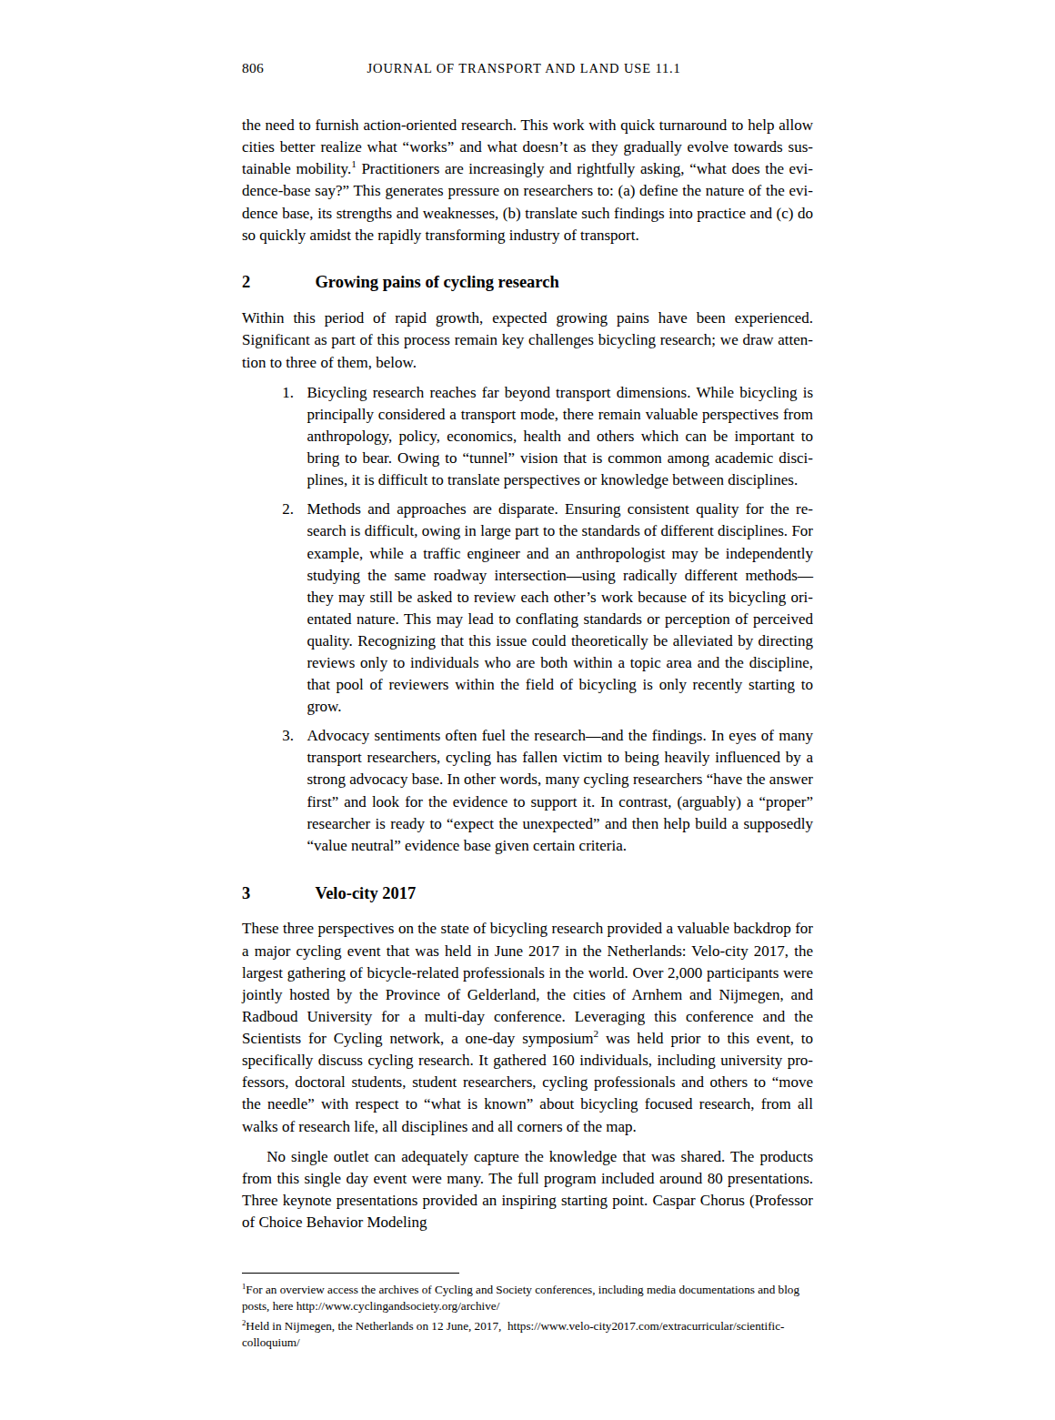806
Journal of Transport and Land Use 11.1
the need to furnish action-oriented research. This work with quick turnaround to help allow cities better realize what “works” and what doesn’t as they gradually evolve towards sustainable mobility.1 Practitioners are increasingly and rightfully asking, “what does the evidence-base say?” This generates pressure on researchers to: (a) define the nature of the evidence base, its strengths and weaknesses, (b) translate such findings into practice and (c) do so quickly amidst the rapidly transforming industry of transport.
2 Growing pains of cycling research
Within this period of rapid growth, expected growing pains have been experienced. Significant as part of this process remain key challenges bicycling research; we draw attention to three of them, below.
1. Bicycling research reaches far beyond transport dimensions. While bicycling is principally considered a transport mode, there remain valuable perspectives from anthropology, policy, economics, health and others which can be important to bring to bear. Owing to “tunnel” vision that is common among academic disciplines, it is difficult to translate perspectives or knowledge between disciplines.
2. Methods and approaches are disparate. Ensuring consistent quality for the research is difficult, owing in large part to the standards of different disciplines. For example, while a traffic engineer and an anthropologist may be independently studying the same roadway intersection—using radically different methods—they may still be asked to review each other’s work because of its bicycling orientated nature. This may lead to conflating standards or perception of perceived quality. Recognizing that this issue could theoretically be alleviated by directing reviews only to individuals who are both within a topic area and the discipline, that pool of reviewers within the field of bicycling is only recently starting to grow.
3. Advocacy sentiments often fuel the research—and the findings. In eyes of many transport researchers, cycling has fallen victim to being heavily influenced by a strong advocacy base. In other words, many cycling researchers “have the answer first” and look for the evidence to support it. In contrast, (arguably) a “proper” researcher is ready to “expect the unexpected” and then help build a supposedly “value neutral” evidence base given certain criteria.
3 Velo-city 2017
These three perspectives on the state of bicycling research provided a valuable backdrop for a major cycling event that was held in June 2017 in the Netherlands: Velo-city 2017, the largest gathering of bicycle-related professionals in the world. Over 2,000 participants were jointly hosted by the Province of Gelderland, the cities of Arnhem and Nijmegen, and Radboud University for a multi-day conference. Leveraging this conference and the Scientists for Cycling network, a one-day symposium2 was held prior to this event, to specifically discuss cycling research. It gathered 160 individuals, including university professors, doctoral students, student researchers, cycling professionals and others to “move the needle” with respect to “what is known” about bicycling focused research, from all walks of research life, all disciplines and all corners of the map.
No single outlet can adequately capture the knowledge that was shared. The products from this single day event were many. The full program included around 80 presentations. Three keynote presentations provided an inspiring starting point. Caspar Chorus (Professor of Choice Behavior Modeling
1For an overview access the archives of Cycling and Society conferences, including media documentations and blog posts, here http://www.cyclingandsociety.org/archive/
2Held in Nijmegen, the Netherlands on 12 June, 2017, https://www.velo-city2017.com/extracurricular/scientific-colloquium/